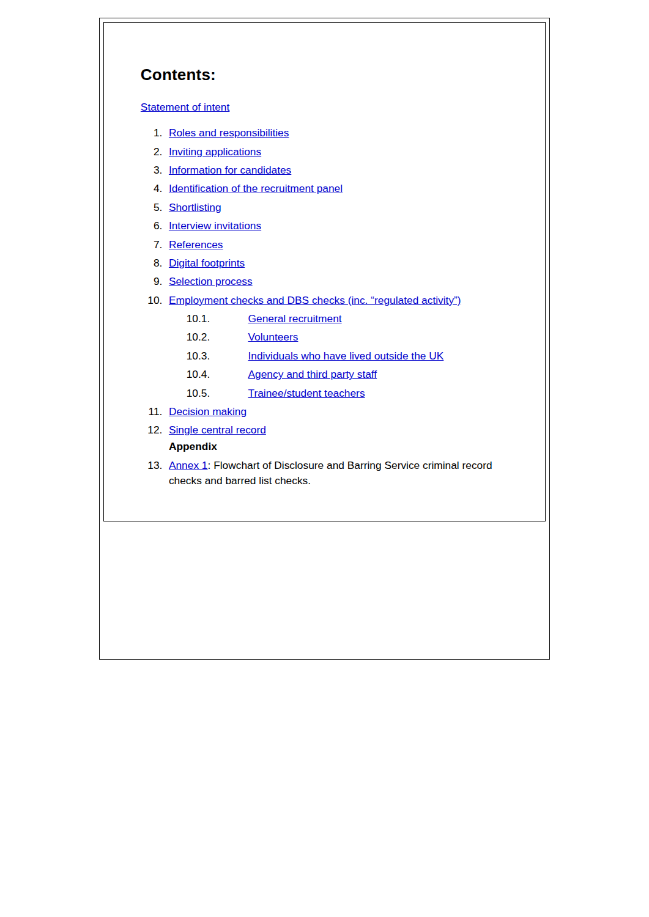Contents:
Statement of intent
Roles and responsibilities
Inviting applications
Information for candidates
Identification of the recruitment panel
Shortlisting
Interview invitations
References
Digital footprints
Selection process
Employment checks and DBS checks (inc. “regulated activity”)
10.1. General recruitment
10.2. Volunteers
10.3. Individuals who have lived outside the UK
10.4. Agency and third party staff
10.5. Trainee/student teachers
Decision making
Single central record
Appendix
Annex 1: Flowchart of Disclosure and Barring Service criminal record checks and barred list checks.